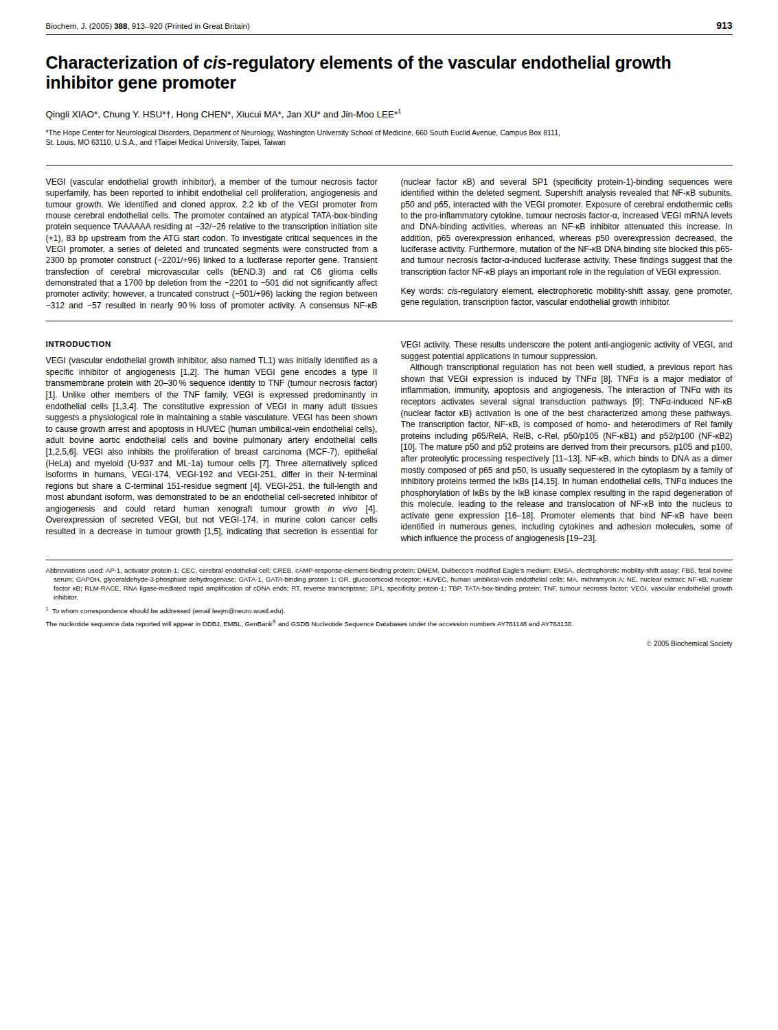Biochem. J. (2005) 388, 913–920 (Printed in Great Britain)
913
Characterization of cis-regulatory elements of the vascular endothelial growth inhibitor gene promoter
Qingli XIAO*, Chung Y. HSU*†, Hong CHEN*, Xiucui MA*, Jan XU* and Jin-Moo LEE*1
*The Hope Center for Neurological Disorders, Department of Neurology, Washington University School of Medicine, 660 South Euclid Avenue, Campus Box 8111,
St. Louis, MO 63110, U.S.A., and †Taipei Medical University, Taipei, Taiwan
VEGI (vascular endothelial growth inhibitor), a member of the tumour necrosis factor superfamily, has been reported to inhibit endothelial cell proliferation, angiogenesis and tumour growth. We identified and cloned approx. 2.2 kb of the VEGI promoter from mouse cerebral endothelial cells. The promoter contained an atypical TATA-box-binding protein sequence TAAAAAA residing at −32/−26 relative to the transcription initiation site (+1), 83 bp upstream from the ATG start codon. To investigate critical sequences in the VEGI promoter, a series of deleted and truncated segments were constructed from a 2300 bp promoter construct (−2201/+96) linked to a luciferase reporter gene. Transient transfection of cerebral microvascular cells (bEND.3) and rat C6 glioma cells demonstrated that a 1700 bp deletion from the −2201 to −501 did not significantly affect promoter activity; however, a truncated construct (−501/+96) lacking the region between −312 and −57 resulted in nearly 90 % loss of promoter activity. A consensus NF-κB (nuclear factor κB) and several SP1 (specificity protein-1)-binding sequences were identified within the deleted segment. Supershift analysis revealed that NF-κB subunits, p50 and p65, interacted with the VEGI promoter. Exposure of cerebral endothermic cells to the pro-inflammatory cytokine, tumour necrosis factor-α, increased VEGI mRNA levels and DNA-binding activities, whereas an NF-κB inhibitor attenuated this increase. In addition, p65 overexpression enhanced, whereas p50 overexpression decreased, the luciferase activity. Furthermore, mutation of the NF-κB DNA binding site blocked this p65- and tumour necrosis factor-α-induced luciferase activity. These findings suggest that the transcription factor NF-κB plays an important role in the regulation of VEGI expression.
Key words: cis-regulatory element, electrophoretic mobility-shift assay, gene promoter, gene regulation, transcription factor, vascular endothelial growth inhibitor.
INTRODUCTION
VEGI (vascular endothelial growth inhibitor, also named TL1) was initially identified as a specific inhibitor of angiogenesis [1,2]. The human VEGI gene encodes a type II transmembrane protein with 20–30 % sequence identity to TNF (tumour necrosis factor) [1]. Unlike other members of the TNF family, VEGI is expressed predominantly in endothelial cells [1,3,4]. The constitutive expression of VEGI in many adult tissues suggests a physiological role in maintaining a stable vasculature. VEGI has been shown to cause growth arrest and apoptosis in HUVEC (human umbilical-vein endothelial cells), adult bovine aortic endothelial cells and bovine pulmonary artery endothelial cells [1,2,5,6]. VEGI also inhibits the proliferation of breast carcinoma (MCF-7), epithelial (HeLa) and myeloid (U-937 and ML-1a) tumour cells [7]. Three alternatively spliced isoforms in humans, VEGI-174, VEGI-192 and VEGI-251, differ in their N-terminal regions but share a C-terminal 151-residue segment [4]. VEGI-251, the full-length and most abundant isoform, was demonstrated to be an endothelial cell-secreted inhibitor of angiogenesis and could retard human xenograft tumour growth in vivo [4]. Overexpression of secreted VEGI, but not VEGI-174, in murine colon cancer cells resulted in a decrease in tumour growth [1,5], indicating that secretion is essential for VEGI activity. These results underscore the potent anti-angiogenic activity of VEGI, and suggest potential applications in tumour suppression.
Although transcriptional regulation has not been well studied, a previous report has shown that VEGI expression is induced by TNFα [8]. TNFα is a major mediator of inflammation, immunity, apoptosis and angiogenesis. The interaction of TNFα with its receptors activates several signal transduction pathways [9]; TNFα-induced NF-κB (nuclear factor κB) activation is one of the best characterized among these pathways. The transcription factor, NF-κB, is composed of homo- and heterodimers of Rel family proteins including p65/RelA, RelB, c-Rel, p50/p105 (NF-κB1) and p52/p100 (NF-κB2) [10]. The mature p50 and p52 proteins are derived from their precursors, p105 and p100, after proteolytic processing respectively [11–13]. NF-κB, which binds to DNA as a dimer mostly composed of p65 and p50, is usually sequestered in the cytoplasm by a family of inhibitory proteins termed the IκBs [14,15]. In human endothelial cells, TNFα induces the phosphorylation of IκBs by the IκB kinase complex resulting in the rapid degeneration of this molecule, leading to the release and translocation of NF-κB into the nucleus to activate gene expression [16–18]. Promoter elements that bind NF-κB have been identified in numerous genes, including cytokines and adhesion molecules, some of which influence the process of angiogenesis [19–23].
Abbreviations used: AP-1, activator protein-1; CEC, cerebral endothelial cell; CREB, cAMP-response-element-binding protein; DMEM, Dulbecco's modified Eagle's medium; EMSA, electrophoretic mobility-shift assay; FBS, fetal bovine serum; GAPDH, glyceraldehyde-3-phosphate dehydrogenase; GATA-1, GATA-binding protein 1; GR, glucocorticoid receptor; HUVEC, human umbilical-vein endothelial cells; MA, mithramycin A; NE, nuclear extract; NF-κB, nuclear factor κB; RLM-RACE, RNA ligase-mediated rapid amplification of cDNA ends; RT, reverse transcriptase; SP1, specificity protein-1; TBP, TATA-box-binding protein; TNF, tumour necrosis factor; VEGI, vascular endothelial growth inhibitor.
1 To whom correspondence should be addressed (email leejm@neuro.wustl.edu).
The nucleotide sequence data reported will appear in DDBJ, EMBL, GenBank® and GSDB Nucleotide Sequence Databases under the accession numbers AY761148 and AY764130.
© 2005 Biochemical Society